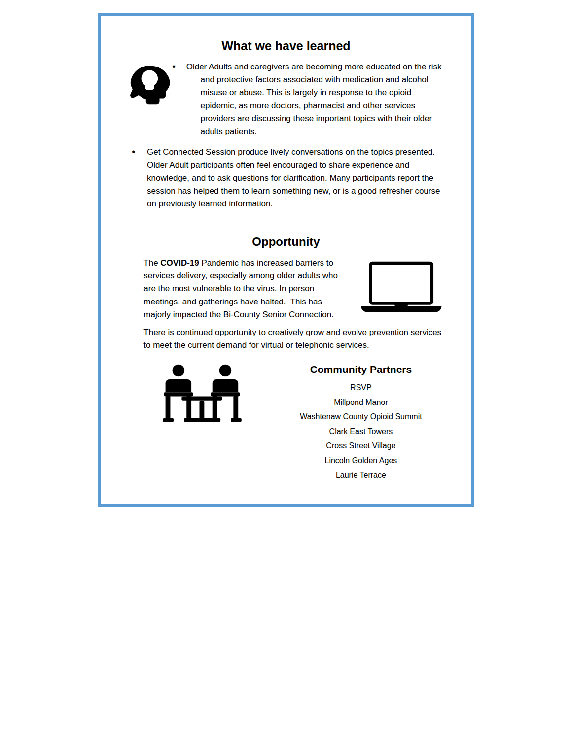What we have learned
Older Adults and caregivers are becoming more educated on the risk and protective factors associated with medication and alcohol misuse or abuse. This is largely in response to the opioid epidemic, as more doctors, pharmacist and other services providers are discussing these important topics with their older adults patients.
Get Connected Session produce lively conversations on the topics presented. Older Adult participants often feel encouraged to share experience and knowledge, and to ask questions for clarification. Many participants report the session has helped them to learn something new, or is a good refresher course on previously learned information.
Opportunity
The COVID-19 Pandemic has increased barriers to services delivery, especially among older adults who are the most vulnerable to the virus. In person meetings, and gatherings have halted. This has majorly impacted the Bi-County Senior Connection.
There is continued opportunity to creatively grow and evolve prevention services to meet the current demand for virtual or telephonic services.
Community Partners
RSVP
Millpond Manor
Washtenaw County Opioid Summit
Clark East Towers
Cross Street Village
Lincoln Golden Ages
Laurie Terrace